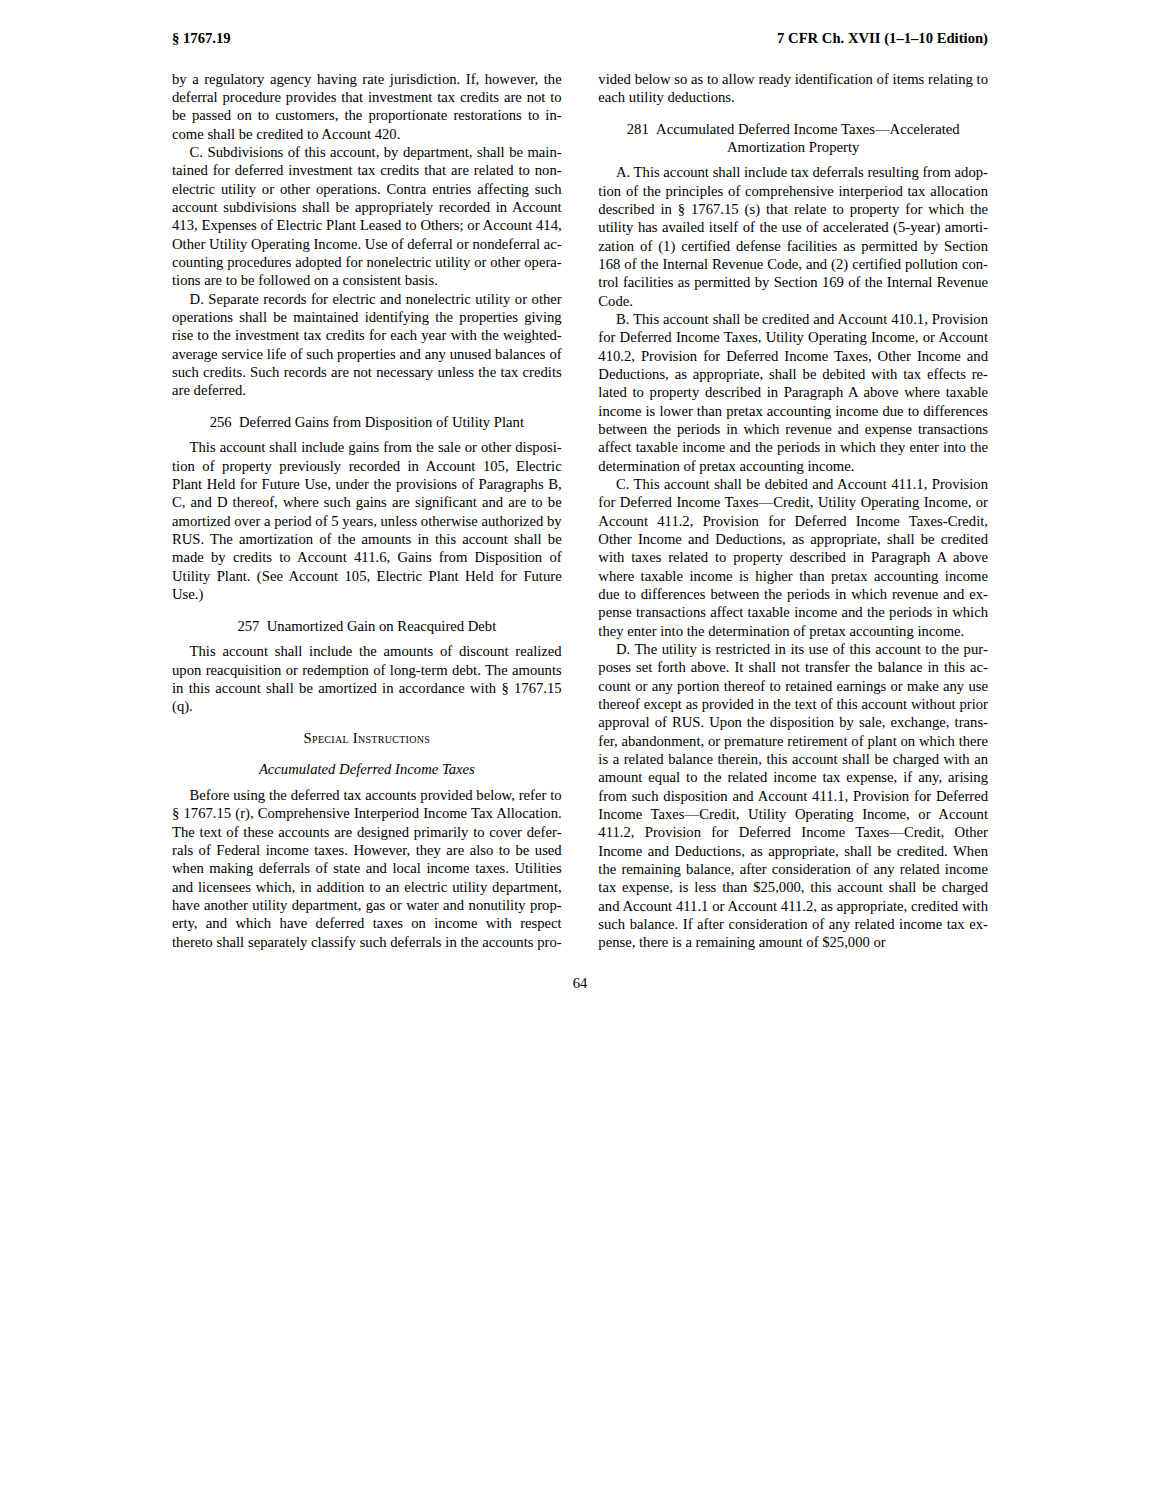§ 1767.19 7 CFR Ch. XVII (1–1–10 Edition)
by a regulatory agency having rate jurisdiction. If, however, the deferral procedure provides that investment tax credits are not to be passed on to customers, the proportionate restorations to income shall be credited to Account 420.
C. Subdivisions of this account, by department, shall be maintained for deferred investment tax credits that are related to nonelectric utility or other operations. Contra entries affecting such account subdivisions shall be appropriately recorded in Account 413, Expenses of Electric Plant Leased to Others; or Account 414, Other Utility Operating Income. Use of deferral or nondeferral accounting procedures adopted for nonelectric utility or other operations are to be followed on a consistent basis.
D. Separate records for electric and nonelectric utility or other operations shall be maintained identifying the properties giving rise to the investment tax credits for each year with the weighted-average service life of such properties and any unused balances of such credits. Such records are not necessary unless the tax credits are deferred.
256 Deferred Gains from Disposition of Utility Plant
This account shall include gains from the sale or other disposition of property previously recorded in Account 105, Electric Plant Held for Future Use, under the provisions of Paragraphs B, C, and D thereof, where such gains are significant and are to be amortized over a period of 5 years, unless otherwise authorized by RUS. The amortization of the amounts in this account shall be made by credits to Account 411.6, Gains from Disposition of Utility Plant. (See Account 105, Electric Plant Held for Future Use.)
257 Unamortized Gain on Reacquired Debt
This account shall include the amounts of discount realized upon reacquisition or redemption of long-term debt. The amounts in this account shall be amortized in accordance with § 1767.15 (q).
Special Instructions
Accumulated Deferred Income Taxes
Before using the deferred tax accounts provided below, refer to § 1767.15 (r), Comprehensive Interperiod Income Tax Allocation. The text of these accounts are designed primarily to cover deferrals of Federal income taxes. However, they are also to be used when making deferrals of state and local income taxes. Utilities and licensees which, in addition to an electric utility department, have another utility department, gas or water and nonutility property, and which have deferred taxes on income with respect thereto shall separately classify such deferrals in the accounts provided below so as to allow ready identification of items relating to each utility deductions.
281 Accumulated Deferred Income Taxes—Accelerated Amortization Property
A. This account shall include tax deferrals resulting from adoption of the principles of comprehensive interperiod tax allocation described in § 1767.15 (s) that relate to property for which the utility has availed itself of the use of accelerated (5-year) amortization of (1) certified defense facilities as permitted by Section 168 of the Internal Revenue Code, and (2) certified pollution control facilities as permitted by Section 169 of the Internal Revenue Code.
B. This account shall be credited and Account 410.1, Provision for Deferred Income Taxes, Utility Operating Income, or Account 410.2, Provision for Deferred Income Taxes, Other Income and Deductions, as appropriate, shall be debited with tax effects related to property described in Paragraph A above where taxable income is lower than pretax accounting income due to differences between the periods in which revenue and expense transactions affect taxable income and the periods in which they enter into the determination of pretax accounting income.
C. This account shall be debited and Account 411.1, Provision for Deferred Income Taxes—Credit, Utility Operating Income, or Account 411.2, Provision for Deferred Income Taxes-Credit, Other Income and Deductions, as appropriate, shall be credited with taxes related to property described in Paragraph A above where taxable income is higher than pretax accounting income due to differences between the periods in which revenue and expense transactions affect taxable income and the periods in which they enter into the determination of pretax accounting income.
D. The utility is restricted in its use of this account to the purposes set forth above. It shall not transfer the balance in this account or any portion thereof to retained earnings or make any use thereof except as provided in the text of this account without prior approval of RUS. Upon the disposition by sale, exchange, transfer, abandonment, or premature retirement of plant on which there is a related balance therein, this account shall be charged with an amount equal to the related income tax expense, if any, arising from such disposition and Account 411.1, Provision for Deferred Income Taxes—Credit, Utility Operating Income, or Account 411.2, Provision for Deferred Income Taxes—Credit, Other Income and Deductions, as appropriate, shall be credited. When the remaining balance, after consideration of any related income tax expense, is less than $25,000, this account shall be charged and Account 411.1 or Account 411.2, as appropriate, credited with such balance. If after consideration of any related income tax expense, there is a remaining amount of $25,000 or
64